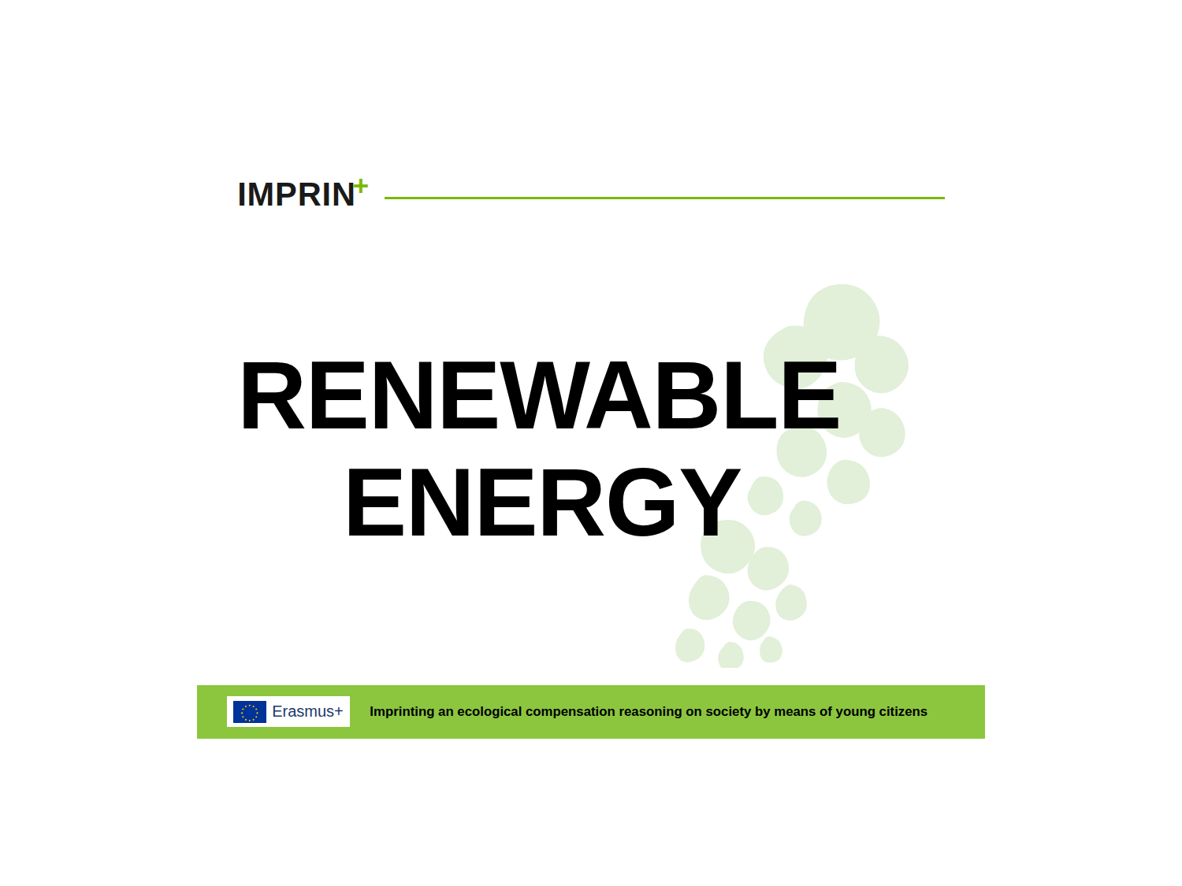IMPRIN+
RENEWABLE ENERGY
Erasmus+
Imprinting an ecological compensation reasoning on society by means of young citizens